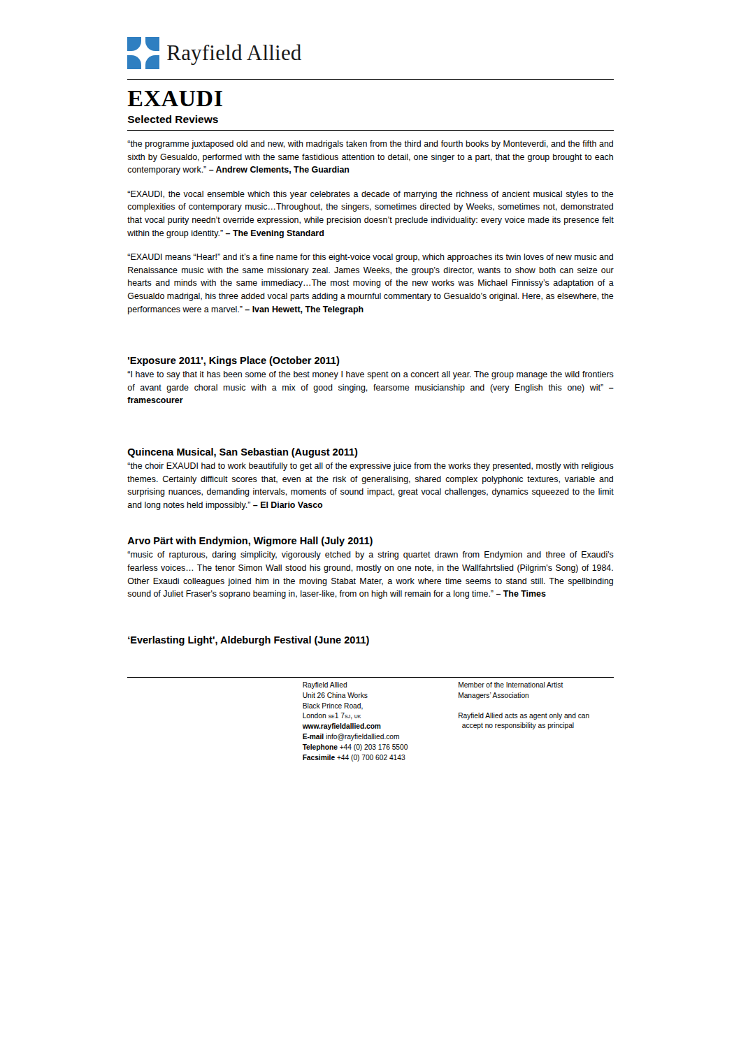Rayfield Allied
EXAUDI
Selected Reviews
“the programme juxtaposed old and new, with madrigals taken from the third and fourth books by Monteverdi, and the fifth and sixth by Gesualdo, performed with the same fastidious attention to detail, one singer to a part, that the group brought to each contemporary work.” – Andrew Clements, The Guardian
“EXAUDI, the vocal ensemble which this year celebrates a decade of marrying the richness of ancient musical styles to the complexities of contemporary music…Throughout, the singers, sometimes directed by Weeks, sometimes not, demonstrated that vocal purity needn’t override expression, while precision doesn’t preclude individuality: every voice made its presence felt within the group identity.” – The Evening Standard
“EXAUDI means “Hear!” and it’s a fine name for this eight-voice vocal group, which approaches its twin loves of new music and Renaissance music with the same missionary zeal. James Weeks, the group’s director, wants to show both can seize our hearts and minds with the same immediacy…The most moving of the new works was Michael Finnissy’s adaptation of a Gesualdo madrigal, his three added vocal parts adding a mournful commentary to Gesualdo’s original. Here, as elsewhere, the performances were a marvel.” – Ivan Hewett, The Telegraph
'Exposure 2011', Kings Place (October 2011)
“I have to say that it has been some of the best money I have spent on a concert all year. The group manage the wild frontiers of avant garde choral music with a mix of good singing, fearsome musicianship and (very English this one) wit” – framescourer
Quincena Musical, San Sebastian (August 2011)
“the choir EXAUDI had to work beautifully to get all of the expressive juice from the works they presented, mostly with religious themes. Certainly difficult scores that, even at the risk of generalising, shared complex polyphonic textures, variable and surprising nuances, demanding intervals, moments of sound impact, great vocal challenges, dynamics squeezed to the limit and long notes held impossibly.” – El Diario Vasco
Arvo Pärt with Endymion, Wigmore Hall (July 2011)
“music of rapturous, daring simplicity, vigorously etched by a string quartet drawn from Endymion and three of Exaudi's fearless voices… The tenor Simon Wall stood his ground, mostly on one note, in the Wallfahrtslied (Pilgrim's Song) of 1984. Other Exaudi colleagues joined him in the moving Stabat Mater, a work where time seems to stand still. The spellbinding sound of Juliet Fraser's soprano beaming in, laser-like, from on high will remain for a long time.” – The Times
‘Everlasting Light', Aldeburgh Festival (June 2011)
Rayfield Allied
Unit 26 China Works
Black Prince Road,
London se1 7sj, uk
www.rayfieldallied.com
E-mail info@rayfieldallied.com
Telephone +44 (0) 203 176 5500
Facsimile +44 (0) 700 602 4143
Member of the International Artist
Managers’ Association
Rayfield Allied acts as agent only and can
accept no responsibility as principal